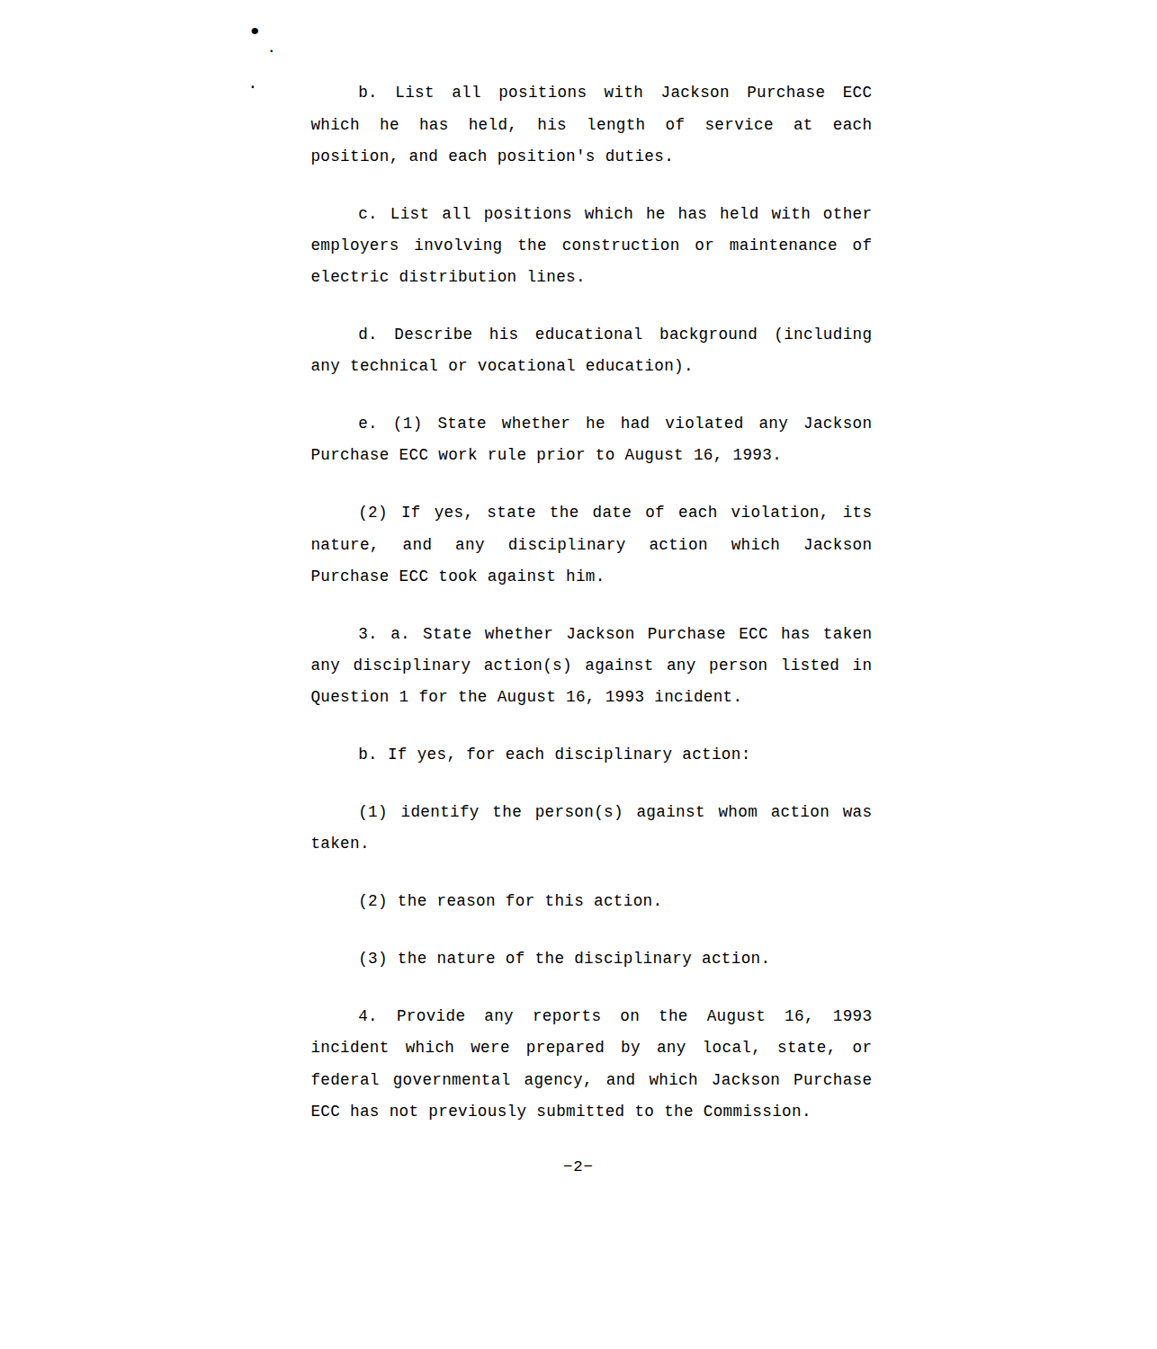• .
·
b. List all positions with Jackson Purchase ECC which he has held, his length of service at each position, and each position's duties.
c. List all positions which he has held with other employers involving the construction or maintenance of electric distribution lines.
d. Describe his educational background (including any technical or vocational education).
e. (1) State whether he had violated any Jackson Purchase ECC work rule prior to August 16, 1993.
(2) If yes, state the date of each violation, its nature, and any disciplinary action which Jackson Purchase ECC took against him.
3. a. State whether Jackson Purchase ECC has taken any disciplinary action(s) against any person listed in Question 1 for the August 16, 1993 incident.
b. If yes, for each disciplinary action:
(1) identify the person(s) against whom action was taken.
(2) the reason for this action.
(3) the nature of the disciplinary action.
4. Provide any reports on the August 16, 1993 incident which were prepared by any local, state, or federal governmental agency, and which Jackson Purchase ECC has not previously submitted to the Commission.
−2−